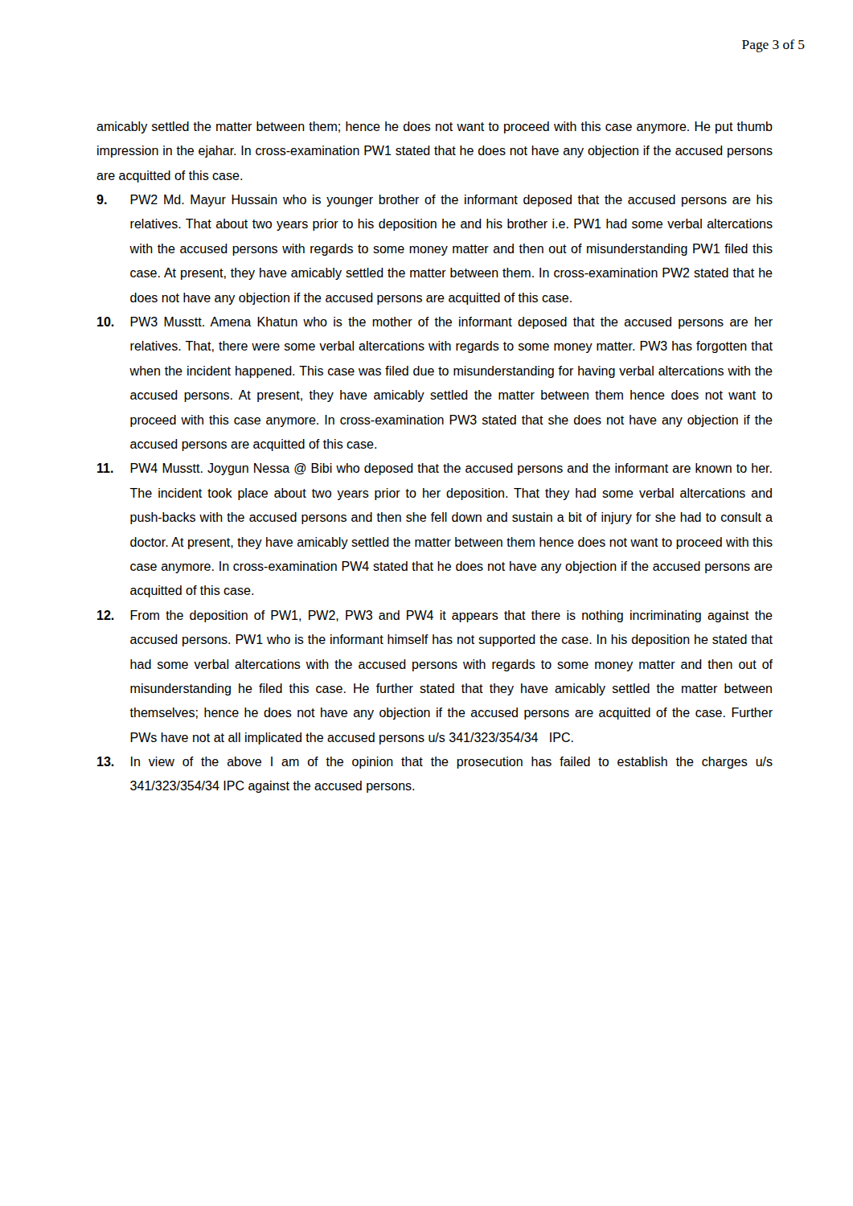Page 3 of 5
amicably settled the matter between them; hence he does not want to proceed with this case anymore. He put thumb impression in the ejahar. In cross-examination PW1 stated that he does not have any objection if the accused persons are acquitted of this case.
PW2 Md. Mayur Hussain who is younger brother of the informant deposed that the accused persons are his relatives. That about two years prior to his deposition he and his brother i.e. PW1 had some verbal altercations with the accused persons with regards to some money matter and then out of misunderstanding PW1 filed this case. At present, they have amicably settled the matter between them. In cross-examination PW2 stated that he does not have any objection if the accused persons are acquitted of this case.
PW3 Musstt. Amena Khatun who is the mother of the informant deposed that the accused persons are her relatives. That, there were some verbal altercations with regards to some money matter. PW3 has forgotten that when the incident happened. This case was filed due to misunderstanding for having verbal altercations with the accused persons. At present, they have amicably settled the matter between them hence does not want to proceed with this case anymore. In cross-examination PW3 stated that she does not have any objection if the accused persons are acquitted of this case.
PW4 Musstt. Joygun Nessa @ Bibi who deposed that the accused persons and the informant are known to her. The incident took place about two years prior to her deposition. That they had some verbal altercations and push-backs with the accused persons and then she fell down and sustain a bit of injury for she had to consult a doctor. At present, they have amicably settled the matter between them hence does not want to proceed with this case anymore. In cross-examination PW4 stated that he does not have any objection if the accused persons are acquitted of this case.
From the deposition of PW1, PW2, PW3 and PW4 it appears that there is nothing incriminating against the accused persons. PW1 who is the informant himself has not supported the case. In his deposition he stated that had some verbal altercations with the accused persons with regards to some money matter and then out of misunderstanding he filed this case. He further stated that they have amicably settled the matter between themselves; hence he does not have any objection if the accused persons are acquitted of the case. Further PWs have not at all implicated the accused persons u/s 341/323/354/34 IPC.
In view of the above I am of the opinion that the prosecution has failed to establish the charges u/s 341/323/354/34 IPC against the accused persons.